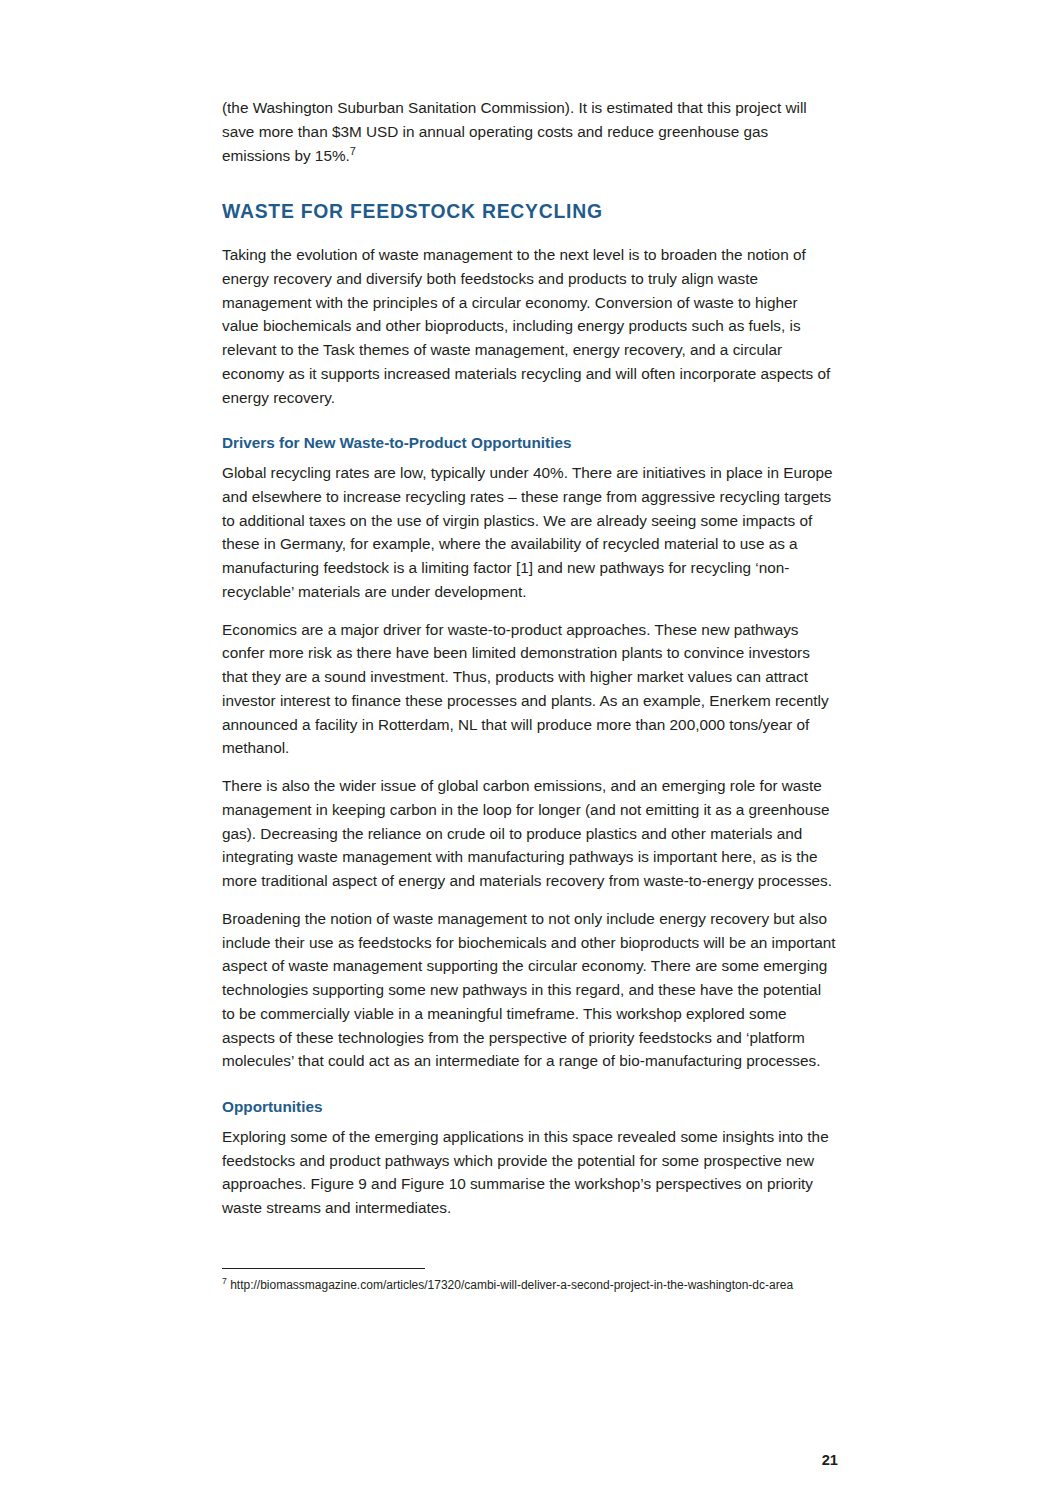(the Washington Suburban Sanitation Commission). It is estimated that this project will save more than $3M USD in annual operating costs and reduce greenhouse gas emissions by 15%.7
Waste for Feedstock Recycling
Taking the evolution of waste management to the next level is to broaden the notion of energy recovery and diversify both feedstocks and products to truly align waste management with the principles of a circular economy. Conversion of waste to higher value biochemicals and other bioproducts, including energy products such as fuels, is relevant to the Task themes of waste management, energy recovery, and a circular economy as it supports increased materials recycling and will often incorporate aspects of energy recovery.
Drivers for New Waste-to-Product Opportunities
Global recycling rates are low, typically under 40%. There are initiatives in place in Europe and elsewhere to increase recycling rates – these range from aggressive recycling targets to additional taxes on the use of virgin plastics. We are already seeing some impacts of these in Germany, for example, where the availability of recycled material to use as a manufacturing feedstock is a limiting factor [1] and new pathways for recycling ‘non-recyclable’ materials are under development.
Economics are a major driver for waste-to-product approaches. These new pathways confer more risk as there have been limited demonstration plants to convince investors that they are a sound investment. Thus, products with higher market values can attract investor interest to finance these processes and plants. As an example, Enerkem recently announced a facility in Rotterdam, NL that will produce more than 200,000 tons/year of methanol.
There is also the wider issue of global carbon emissions, and an emerging role for waste management in keeping carbon in the loop for longer (and not emitting it as a greenhouse gas). Decreasing the reliance on crude oil to produce plastics and other materials and integrating waste management with manufacturing pathways is important here, as is the more traditional aspect of energy and materials recovery from waste-to-energy processes.
Broadening the notion of waste management to not only include energy recovery but also include their use as feedstocks for biochemicals and other bioproducts will be an important aspect of waste management supporting the circular economy. There are some emerging technologies supporting some new pathways in this regard, and these have the potential to be commercially viable in a meaningful timeframe. This workshop explored some aspects of these technologies from the perspective of priority feedstocks and ‘platform molecules’ that could act as an intermediate for a range of bio-manufacturing processes.
Opportunities
Exploring some of the emerging applications in this space revealed some insights into the feedstocks and product pathways which provide the potential for some prospective new approaches. Figure 9 and Figure 10 summarise the workshop’s perspectives on priority waste streams and intermediates.
7 http://biomassmagazine.com/articles/17320/cambi-will-deliver-a-second-project-in-the-washington-dc-area
21